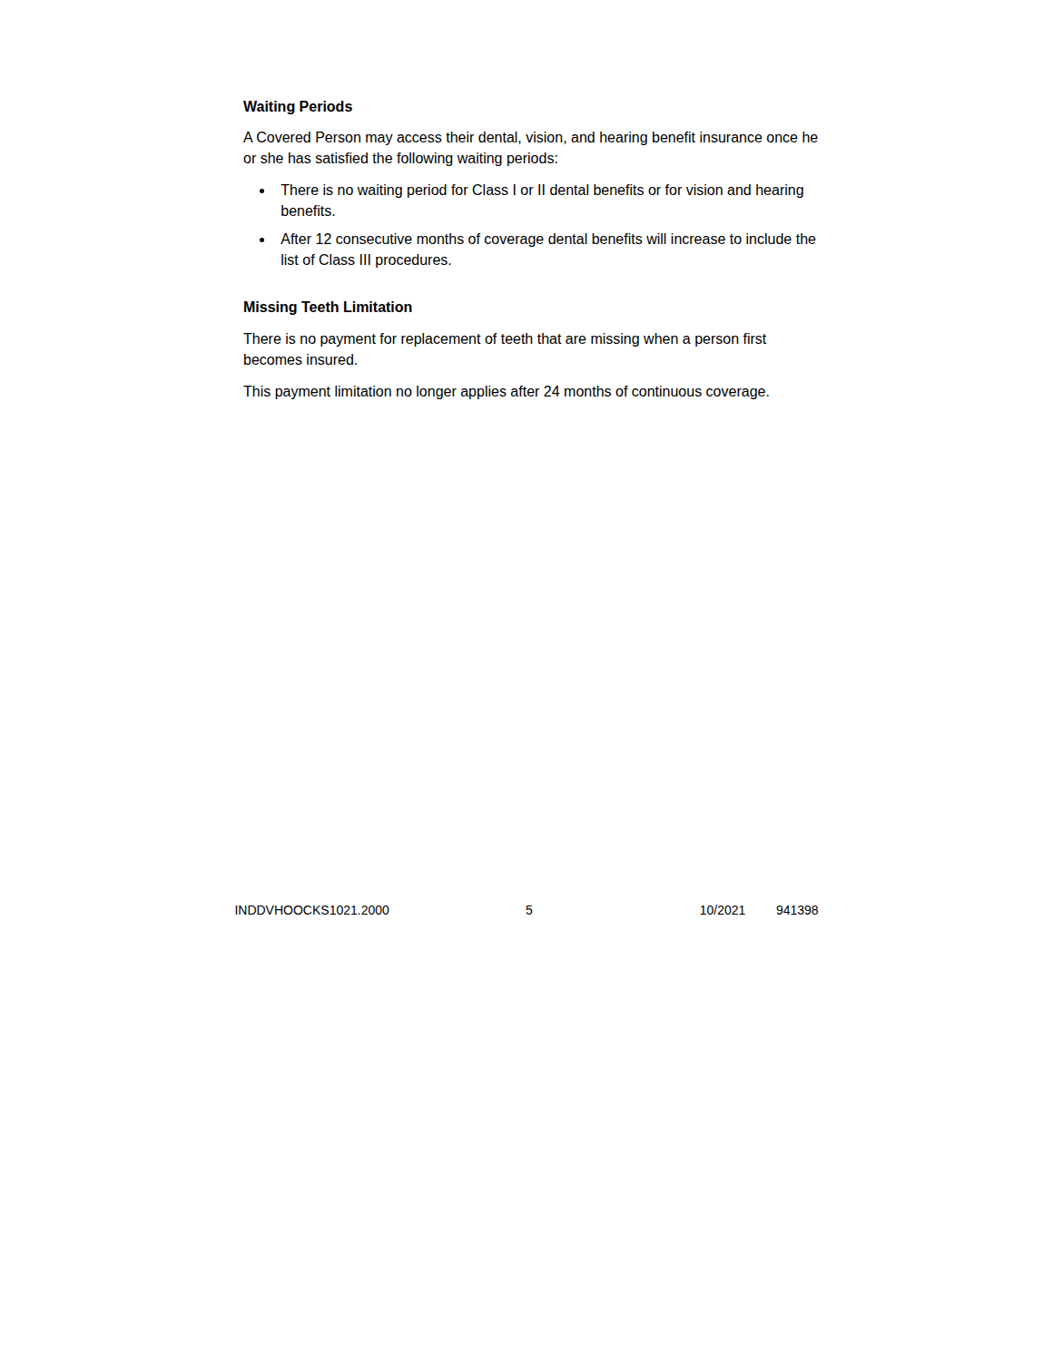Waiting Periods
A Covered Person may access their dental, vision, and hearing benefit insurance once he or she has satisfied the following waiting periods:
There is no waiting period for Class I or II dental benefits or for vision and hearing benefits.
After 12 consecutive months of coverage dental benefits will increase to include the list of Class III procedures.
Missing Teeth Limitation
There is no payment for replacement of teeth that are missing when a person first becomes insured.
This payment limitation no longer applies after 24 months of continuous coverage.
INDDVHOOCKS1021.2000 10/2021941398
5